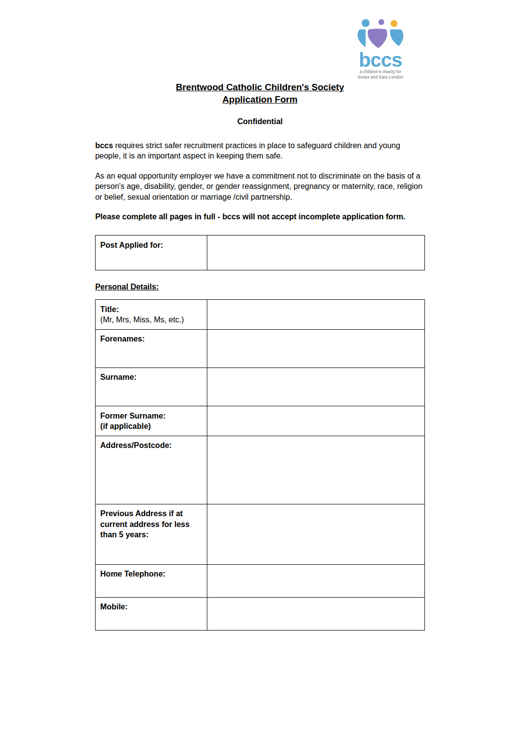bccs
a children's charity for
Essex and East London
Brentwood Catholic Children's Society Application Form
Confidential
bccs requires strict safer recruitment practices in place to safeguard children and young people, it is an important aspect in keeping them safe.
As an equal opportunity employer we have a commitment not to discriminate on the basis of a person's age, disability, gender, or gender reassignment, pregnancy or maternity, race, religion or belief, sexual orientation or marriage /civil partnership.
Please complete all pages in full - bccs will not accept incomplete application form.
| Post Applied for: | |
Personal Details:
| Title: (Mr, Mrs, Miss, Ms, etc.) | |
| Forenames: | |
| Surname: | |
| Former Surname: (if applicable) | |
| Address/Postcode: | |
| Previous Address if at current address for less than 5 years: | |
| Home Telephone: | |
| Mobile: | |